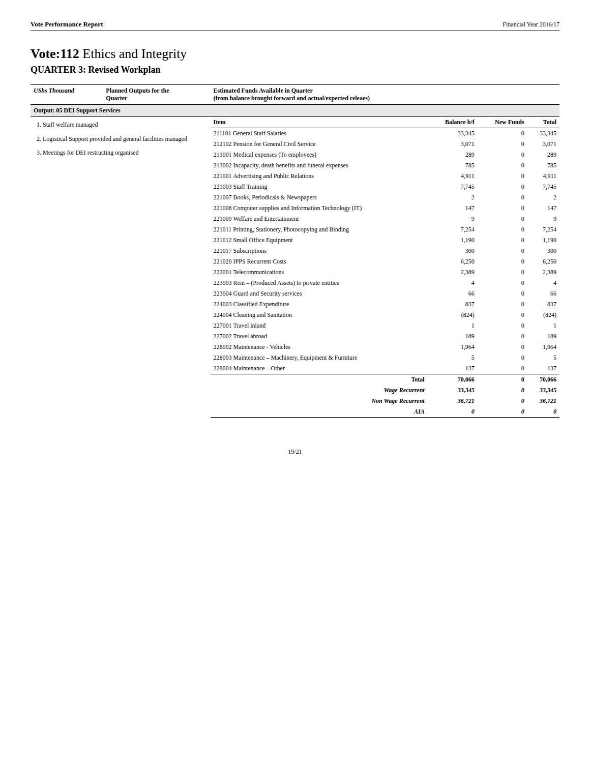Vote Performance Report
Financial Year 2016/17
Vote:112 Ethics and Integrity
QUARTER 3: Revised Workplan
| UShs Thousand | Planned Outputs for the Quarter | Estimated Funds Available in Quarter (from balance brought forward and actual/expected releaes) |
| --- | --- | --- |
| Output: 05 DEI Support Services |
| Staff welfare managed Logistical Support provided and general facilities managed Meetings for DEI restructing organised | / Item / Balance b/f / New Funds / Total / / --- / --- / --- / --- / / 211101 General Staff Salaries / 33,345 / 0 / 33,345 / / 212102 Pension for General Civil Service / 3,071 / 0 / 3,071 / / 213001 Medical expenses (To employees) / 289 / 0 / 289 / / 213002 Incapacity, death benefits and funeral expenses / 785 / 0 / 785 / / 221001 Advertising and Public Relations / 4,911 / 0 / 4,911 / / 221003 Staff Training / 7,745 / 0 / 7,745 / / 221007 Books, Periodicals & Newspapers / 2 / 0 / 2 / / 221008 Computer supplies and Information Technology (IT) / 147 / 0 / 147 / / 221009 Welfare and Entertainment / 9 / 0 / 9 / / 221011 Printing, Stationery, Photocopying and Binding / 7,254 / 0 / 7,254 / / 221012 Small Office Equipment / 1,190 / 0 / 1,190 / / 221017 Subscriptions / 300 / 0 / 300 / / 221020 IPPS Recurrent Costs / 6,250 / 0 / 6,250 / / 222001 Telecommunications / 2,389 / 0 / 2,389 / / 223003 Rent – (Produced Assets) to private entities / 4 / 0 / 4 / / 223004 Guard and Security services / 66 / 0 / 66 / / 224003 Classified Expenditure / 837 / 0 / 837 / / 224004 Cleaning and Sanitation / (824) / 0 / (824) / / 227001 Travel inland / 1 / 0 / 1 / / 227002 Travel abroad / 189 / 0 / 189 / / 228002 Maintenance - Vehicles / 1,964 / 0 / 1,964 / / 228003 Maintenance – Machinery, Equipment & Furniture / 5 / 0 / 5 / / 228004 Maintenance – Other / 137 / 0 / 137 / / Total / 70,066 / 0 / 70,066 / / Wage Recurrent / 33,345 / 0 / 33,345 / / Non Wage Recurrent / 36,721 / 0 / 36,721 / / AIA / 0 / 0 / 0 / |
19/21